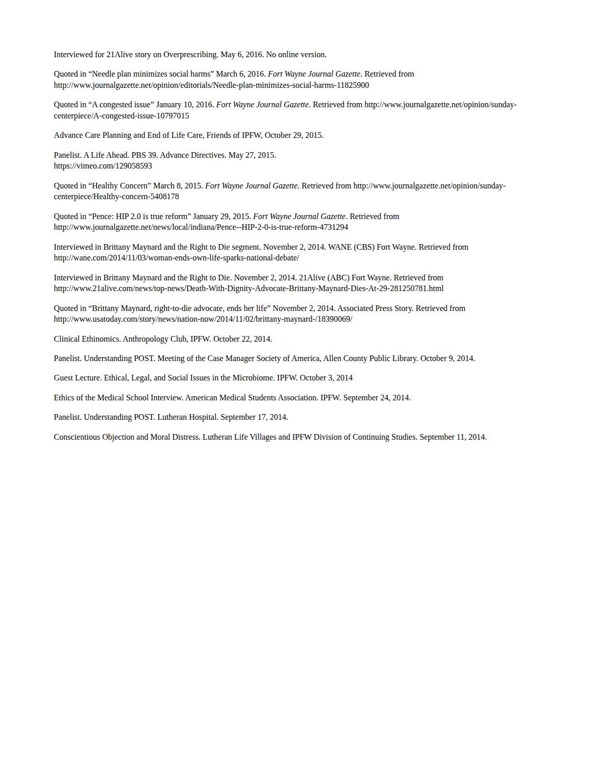Interviewed for 21Alive story on Overprescribing. May 6, 2016. No online version.
Quoted in “Needle plan minimizes social harms” March 6, 2016. Fort Wayne Journal Gazette. Retrieved from http://www.journalgazette.net/opinion/editorials/Needle-plan-minimizes-social-harms-11825900
Quoted in “A congested issue” January 10, 2016. Fort Wayne Journal Gazette. Retrieved from http://www.journalgazette.net/opinion/sunday-centerpiece/A-congested-issue-10797015
Advance Care Planning and End of Life Care, Friends of IPFW, October 29, 2015.
Panelist. A Life Ahead. PBS 39. Advance Directives. May 27, 2015.
https://vimeo.com/129058593
Quoted in “Healthy Concern” March 8, 2015. Fort Wayne Journal Gazette. Retrieved from http://www.journalgazette.net/opinion/sunday-centerpiece/Healthy-concern-5408178
Quoted in “Pence: HIP 2.0 is true reform” January 29, 2015. Fort Wayne Journal Gazette. Retrieved from http://www.journalgazette.net/news/local/indiana/Pence--HIP-2-0-is-true-reform-4731294
Interviewed in Brittany Maynard and the Right to Die segment. November 2, 2014. WANE (CBS) Fort Wayne. Retrieved from http://wane.com/2014/11/03/woman-ends-own-life-sparks-national-debate/
Interviewed in Brittany Maynard and the Right to Die. November 2, 2014. 21Alive (ABC) Fort Wayne. Retrieved from http://www.21alive.com/news/top-news/Death-With-Dignity-Advocate-Brittany-Maynard-Dies-At-29-281250781.html
Quoted in “Brittany Maynard, right-to-die advocate, ends her life” November 2, 2014. Associated Press Story. Retrieved from http://www.usatoday.com/story/news/nation-now/2014/11/02/brittany-maynard-/18390069/
Clinical Ethinomics. Anthropology Club, IPFW. October 22, 2014.
Panelist. Understanding POST. Meeting of the Case Manager Society of America, Allen County Public Library. October 9, 2014.
Guest Lecture. Ethical, Legal, and Social Issues in the Microbiome. IPFW. October 3, 2014
Ethics of the Medical School Interview. American Medical Students Association. IPFW. September 24, 2014.
Panelist. Understanding POST. Lutheran Hospital. September 17, 2014.
Conscientious Objection and Moral Distress. Lutheran Life Villages and IPFW Division of Continuing Studies. September 11, 2014.